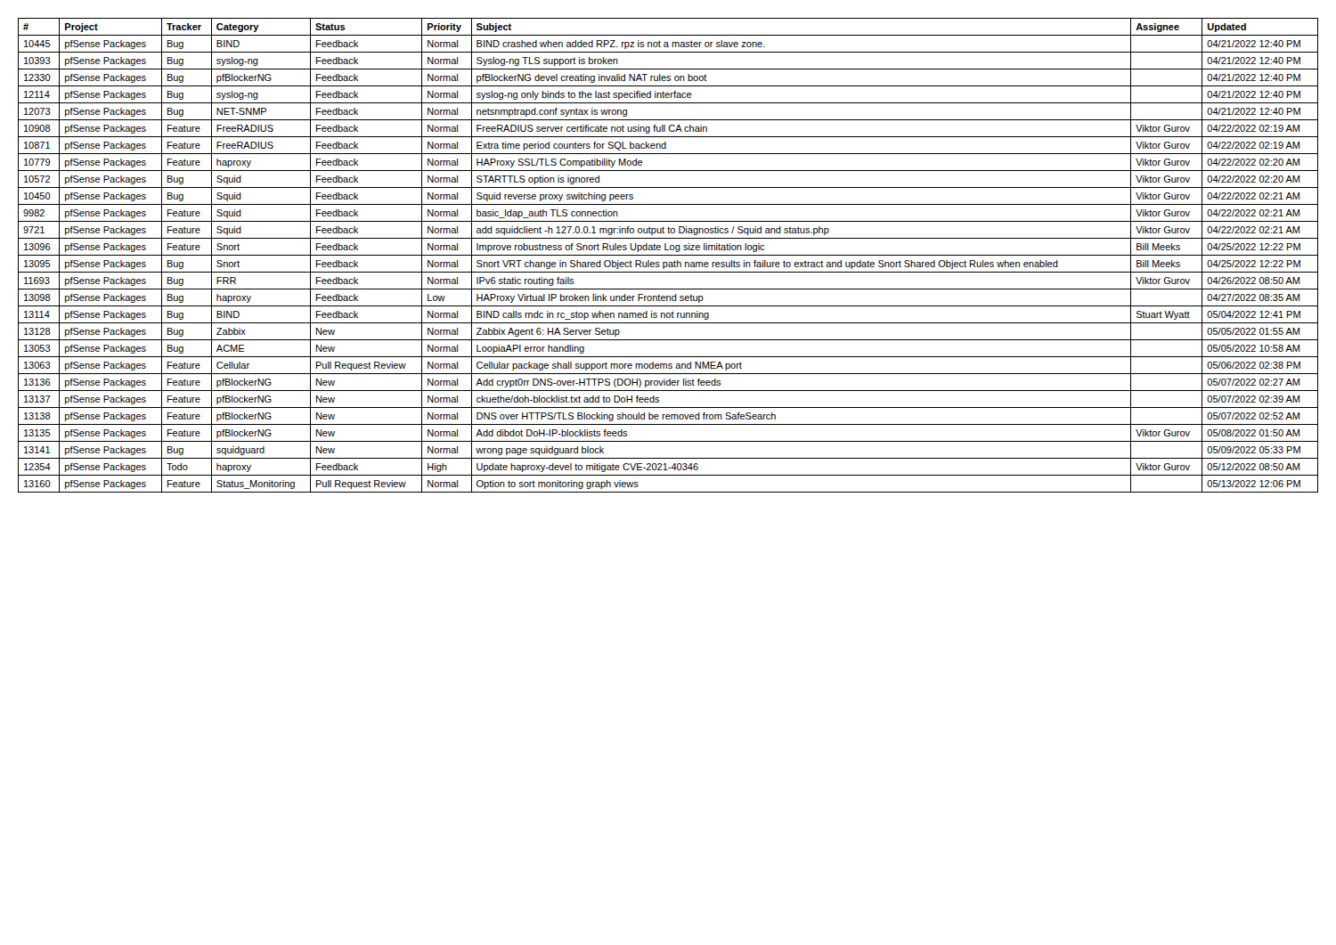| # | Project | Tracker | Category | Status | Priority | Subject | Assignee | Updated |
| --- | --- | --- | --- | --- | --- | --- | --- | --- |
| 10445 | pfSense Packages | Bug | BIND | Feedback | Normal | BIND crashed when added RPZ. rpz is not a master or slave zone. | | 04/21/2022 12:40 PM |
| 10393 | pfSense Packages | Bug | syslog-ng | Feedback | Normal | Syslog-ng TLS support is broken | | 04/21/2022 12:40 PM |
| 12330 | pfSense Packages | Bug | pfBlockerNG | Feedback | Normal | pfBlockerNG devel creating invalid NAT rules on boot | | 04/21/2022 12:40 PM |
| 12114 | pfSense Packages | Bug | syslog-ng | Feedback | Normal | syslog-ng only binds to the last specified interface | | 04/21/2022 12:40 PM |
| 12073 | pfSense Packages | Bug | NET-SNMP | Feedback | Normal | netsnmptrapd.conf syntax is wrong | | 04/21/2022 12:40 PM |
| 10908 | pfSense Packages | Feature | FreeRADIUS | Feedback | Normal | FreeRADIUS server certificate not using full CA chain | Viktor Gurov | 04/22/2022 02:19 AM |
| 10871 | pfSense Packages | Feature | FreeRADIUS | Feedback | Normal | Extra time period counters for SQL backend | Viktor Gurov | 04/22/2022 02:19 AM |
| 10779 | pfSense Packages | Feature | haproxy | Feedback | Normal | HAProxy SSL/TLS Compatibility Mode | Viktor Gurov | 04/22/2022 02:20 AM |
| 10572 | pfSense Packages | Bug | Squid | Feedback | Normal | STARTTLS option is ignored | Viktor Gurov | 04/22/2022 02:20 AM |
| 10450 | pfSense Packages | Bug | Squid | Feedback | Normal | Squid reverse proxy switching peers | Viktor Gurov | 04/22/2022 02:21 AM |
| 9982 | pfSense Packages | Feature | Squid | Feedback | Normal | basic_ldap_auth TLS connection | Viktor Gurov | 04/22/2022 02:21 AM |
| 9721 | pfSense Packages | Feature | Squid | Feedback | Normal | add squidclient -h 127.0.0.1 mgr:info output to Diagnostics / Squid and status.php | Viktor Gurov | 04/22/2022 02:21 AM |
| 13096 | pfSense Packages | Feature | Snort | Feedback | Normal | Improve robustness of Snort Rules Update Log size limitation logic | Bill Meeks | 04/25/2022 12:22 PM |
| 13095 | pfSense Packages | Bug | Snort | Feedback | Normal | Snort VRT change in Shared Object Rules path name results in failure to extract and update Snort Shared Object Rules when enabled | Bill Meeks | 04/25/2022 12:22 PM |
| 11693 | pfSense Packages | Bug | FRR | Feedback | Normal | IPv6 static routing fails | Viktor Gurov | 04/26/2022 08:50 AM |
| 13098 | pfSense Packages | Bug | haproxy | Feedback | Low | HAProxy Virtual IP broken link under Frontend setup | | 04/27/2022 08:35 AM |
| 13114 | pfSense Packages | Bug | BIND | Feedback | Normal | BIND calls rndc in rc_stop when named is not running | Stuart Wyatt | 05/04/2022 12:41 PM |
| 13128 | pfSense Packages | Bug | Zabbix | New | Normal | Zabbix Agent 6: HA Server Setup | | 05/05/2022 01:55 AM |
| 13053 | pfSense Packages | Bug | ACME | New | Normal | LoopiaAPI error handling | | 05/05/2022 10:58 AM |
| 13063 | pfSense Packages | Feature | Cellular | Pull Request Review | Normal | Cellular package shall support more modems and NMEA port | | 05/06/2022 02:38 PM |
| 13136 | pfSense Packages | Feature | pfBlockerNG | New | Normal | Add crypt0rr DNS-over-HTTPS (DOH) provider list feeds | | 05/07/2022 02:27 AM |
| 13137 | pfSense Packages | Feature | pfBlockerNG | New | Normal | ckuethe/doh-blocklist.txt add to DoH feeds | | 05/07/2022 02:39 AM |
| 13138 | pfSense Packages | Feature | pfBlockerNG | New | Normal | DNS over HTTPS/TLS Blocking should be removed from SafeSearch | | 05/07/2022 02:52 AM |
| 13135 | pfSense Packages | Feature | pfBlockerNG | New | Normal | Add dibdot DoH-IP-blocklists feeds | Viktor Gurov | 05/08/2022 01:50 AM |
| 13141 | pfSense Packages | Bug | squidguard | New | Normal | wrong page squidguard block | | 05/09/2022 05:33 PM |
| 12354 | pfSense Packages | Todo | haproxy | Feedback | High | Update haproxy-devel to mitigate CVE-2021-40346 | Viktor Gurov | 05/12/2022 08:50 AM |
| 13160 | pfSense Packages | Feature | Status_Monitoring | Pull Request Review | Normal | Option to sort monitoring graph views | | 05/13/2022 12:06 PM |